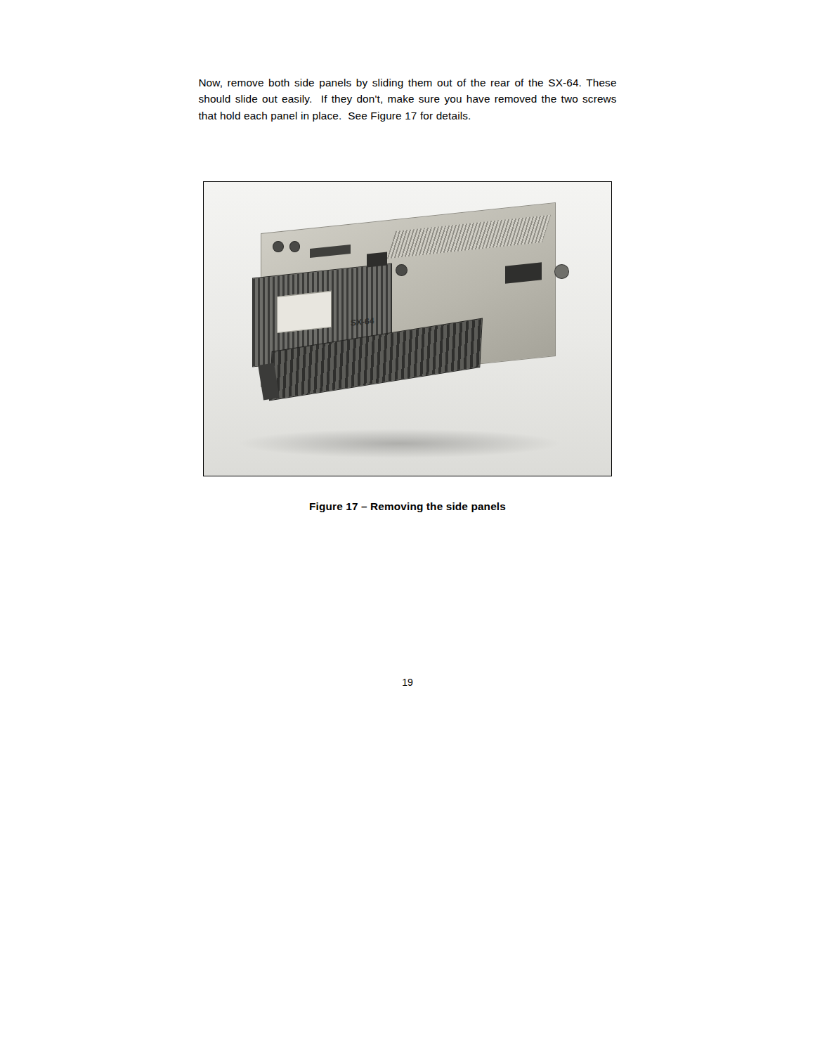Now, remove both side panels by sliding them out of the rear of the SX-64. These should slide out easily. If they don't, make sure you have removed the two screws that hold each panel in place. See Figure 17 for details.
SX-64
Figure 17 – Removing the side panels
19